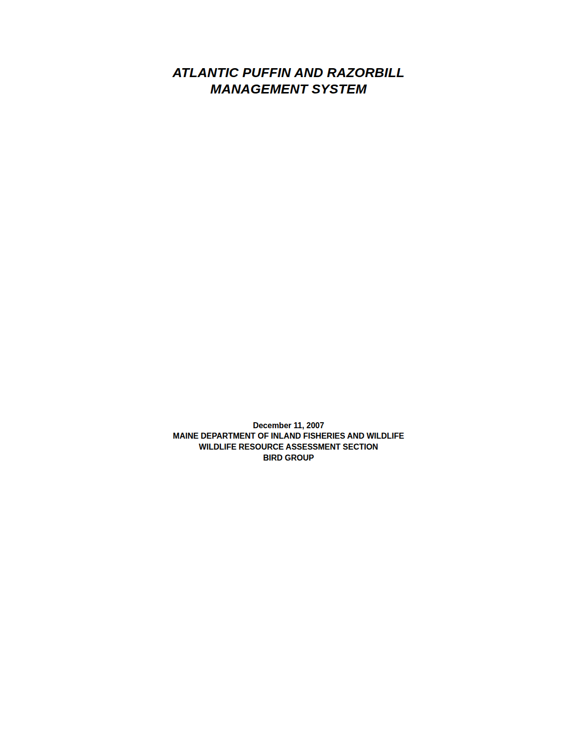ATLANTIC PUFFIN AND RAZORBILL
MANAGEMENT SYSTEM
December 11, 2007 MAINE DEPARTMENT OF INLAND FISHERIES AND WILDLIFE WILDLIFE RESOURCE ASSESSMENT SECTION BIRD GROUP